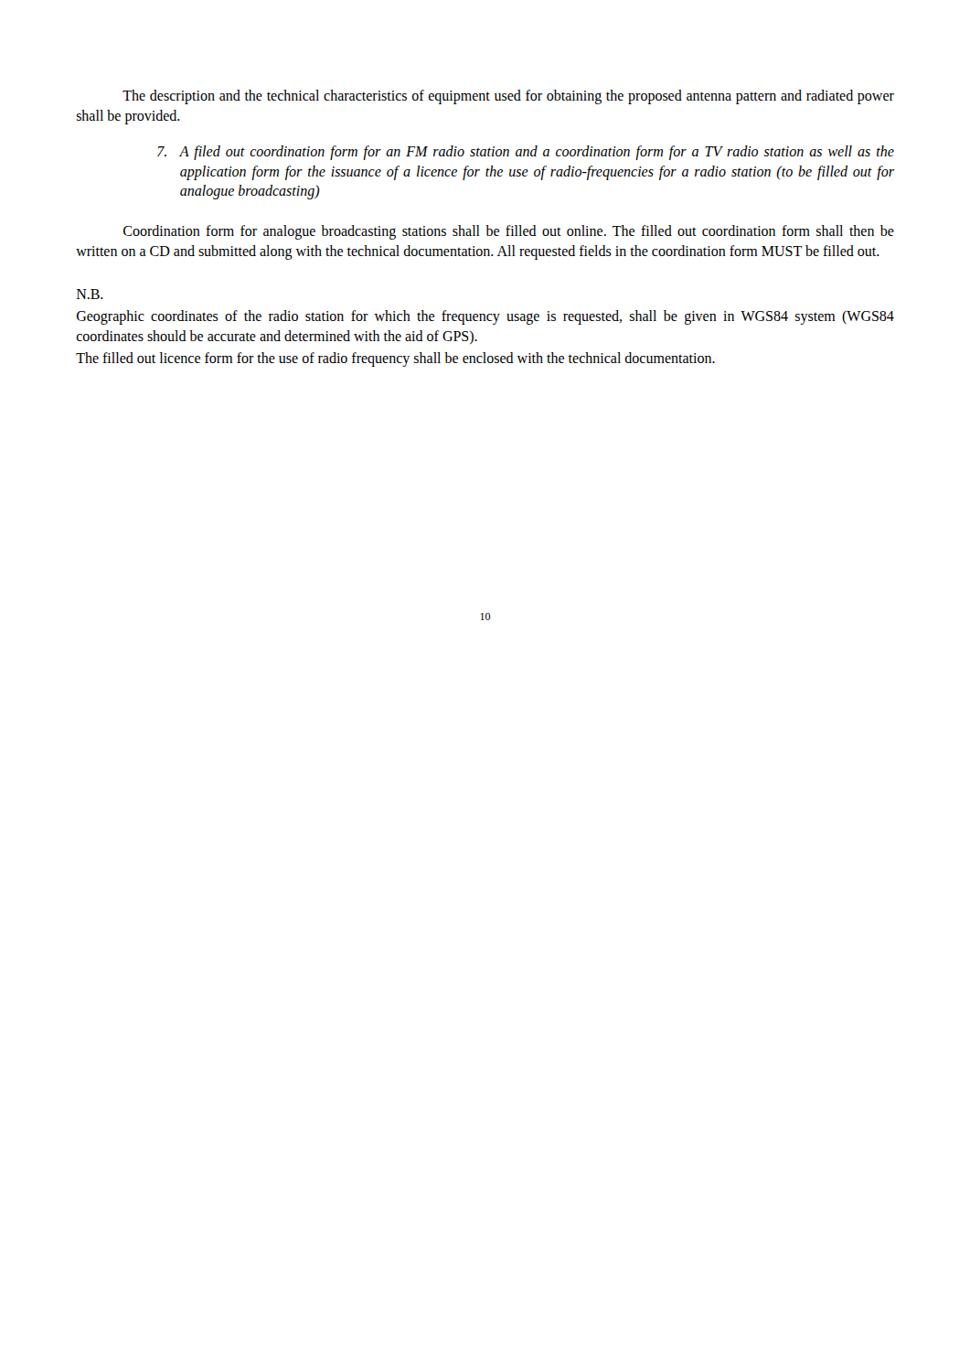The description and the technical characteristics of equipment used for obtaining the proposed antenna pattern and radiated power shall be provided.
A filed out coordination form for an FM radio station and a coordination form for a TV radio station as well as the application form for the issuance of a licence for the use of radio-frequencies for a radio station (to be filled out for analogue broadcasting)
Coordination form for analogue broadcasting stations shall be filled out online. The filled out coordination form shall then be written on a CD and submitted along with the technical documentation. All requested fields in the coordination form MUST be filled out.
N.B.
Geographic coordinates of the radio station for which the frequency usage is requested, shall be given in WGS84 system (WGS84 coordinates should be accurate and determined with the aid of GPS).
The filled out licence form for the use of radio frequency shall be enclosed with the technical documentation.
10